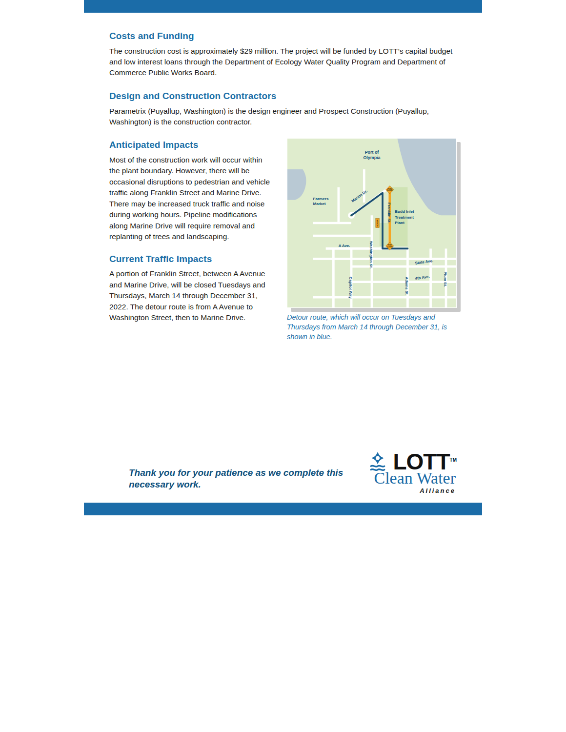Costs and Funding
The construction cost is approximately $29 million. The project will be funded by LOTT’s capital budget and low interest loans through the Department of Ecology Water Quality Program and Department of Commerce Public Works Board.
Design and Construction Contractors
Parametrix (Puyallup, Washington) is the design engineer and Prospect Construction (Puyallup, Washington) is the construction contractor.
Anticipated Impacts
Most of the construction work will occur within the plant boundary. However, there will be occasional disruptions to pedestrian and vehicle traffic along Franklin Street and Marine Drive. There may be increased truck traffic and noise during working hours. Pipeline modifications along Marine Drive will require removal and replanting of trees and landscaping.
Current Traffic Impacts
A portion of Franklin Street, between A Avenue and Marine Drive, will be closed Tuesdays and Thursdays, March 14 through December 31, 2022. The detour route is from A Avenue to Washington Street, then to Marine Drive.
ROAD CLOSED ROAD CLOSED DETOUR Port of Olympia Farmers Market Budd Inlet Treatment Plant Marine Dr. Franklin St. A Ave. Washington St. Capitol Way Adams St. Plum St. State Ave. 4th Ave.
Detour route, which will occur on Tuesdays and Thursdays from March 14 through December 31, is shown in blue.
Thank you for your patience as we complete this necessary work.
LOTTTM
Clean Water
Alliance